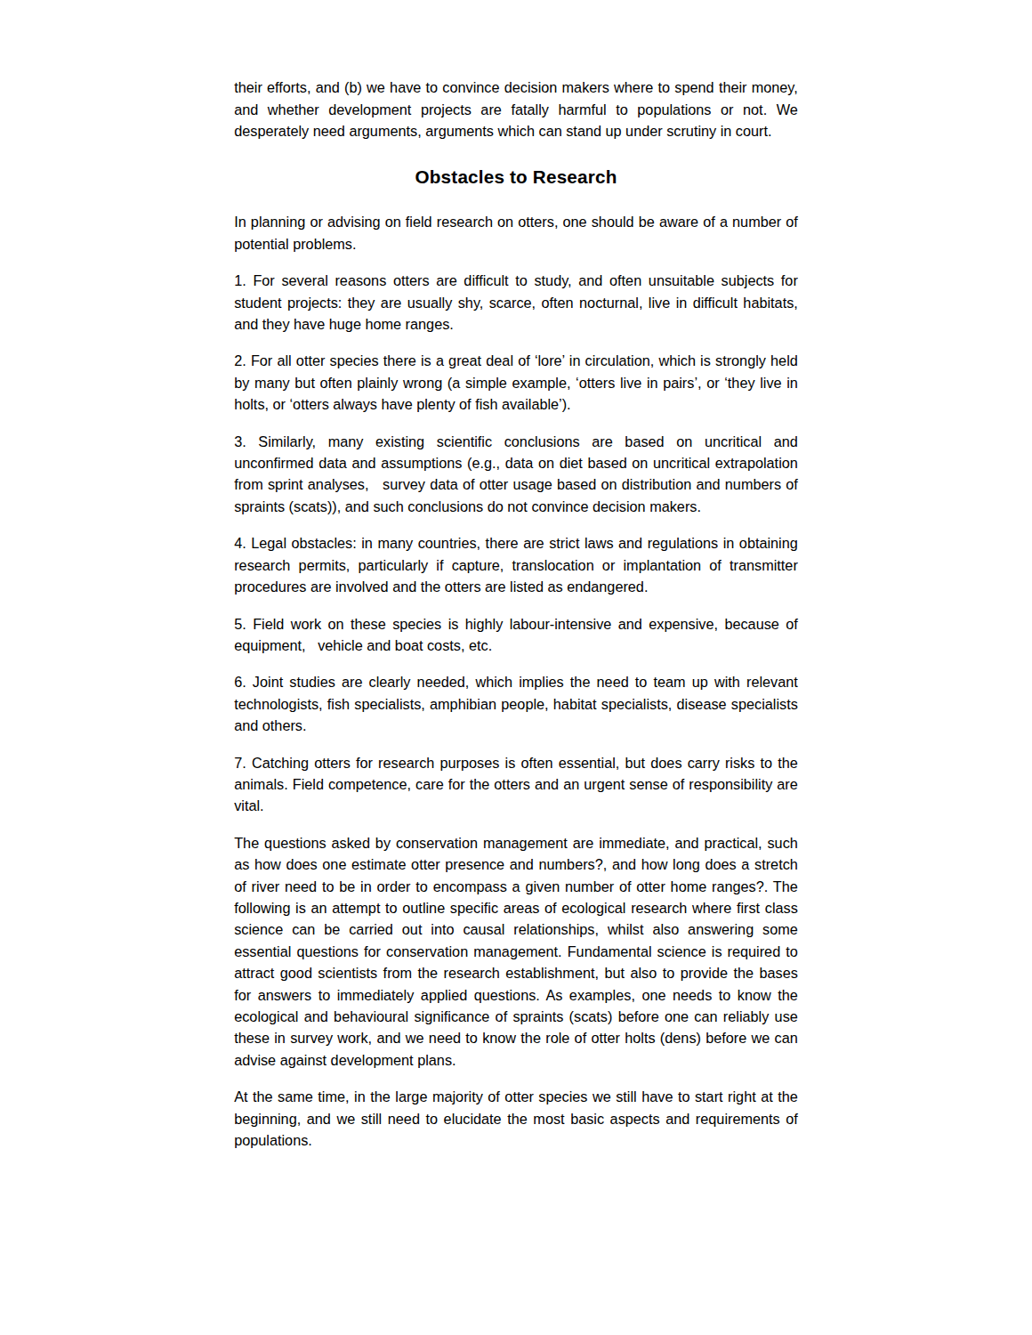their efforts, and (b) we have to convince decision makers where to spend their money, and whether development projects are fatally harmful to populations or not. We desperately need arguments, arguments which can stand up under scrutiny in court.
Obstacles to Research
In planning or advising on field research on otters, one should be aware of a number of potential problems.
1. For several reasons otters are difficult to study, and often unsuitable subjects for student projects: they are usually shy, scarce, often nocturnal, live in difficult habitats, and they have huge home ranges.
2. For all otter species there is a great deal of ‘lore’ in circulation, which is strongly held by many but often plainly wrong (a simple example, ‘otters live in pairs’, or ‘they live in holts, or ‘otters always have plenty of fish available’).
3. Similarly, many existing scientific conclusions are based on uncritical and unconfirmed data and assumptions (e.g., data on diet based on uncritical extrapolation from sprint analyses, survey data of otter usage based on distribution and numbers of spraints (scats)), and such conclusions do not convince decision makers.
4. Legal obstacles: in many countries, there are strict laws and regulations in obtaining research permits, particularly if capture, translocation or implantation of transmitter procedures are involved and the otters are listed as endangered.
5. Field work on these species is highly labour-intensive and expensive, because of equipment, vehicle and boat costs, etc.
6. Joint studies are clearly needed, which implies the need to team up with relevant technologists, fish specialists, amphibian people, habitat specialists, disease specialists and others.
7. Catching otters for research purposes is often essential, but does carry risks to the animals. Field competence, care for the otters and an urgent sense of responsibility are vital.
The questions asked by conservation management are immediate, and practical, such as how does one estimate otter presence and numbers?, and how long does a stretch of river need to be in order to encompass a given number of otter home ranges?. The following is an attempt to outline specific areas of ecological research where first class science can be carried out into causal relationships, whilst also answering some essential questions for conservation management. Fundamental science is required to attract good scientists from the research establishment, but also to provide the bases for answers to immediately applied questions. As examples, one needs to know the ecological and behavioural significance of spraints (scats) before one can reliably use these in survey work, and we need to know the role of otter holts (dens) before we can advise against development plans.
At the same time, in the large majority of otter species we still have to start right at the beginning, and we still need to elucidate the most basic aspects and requirements of populations.